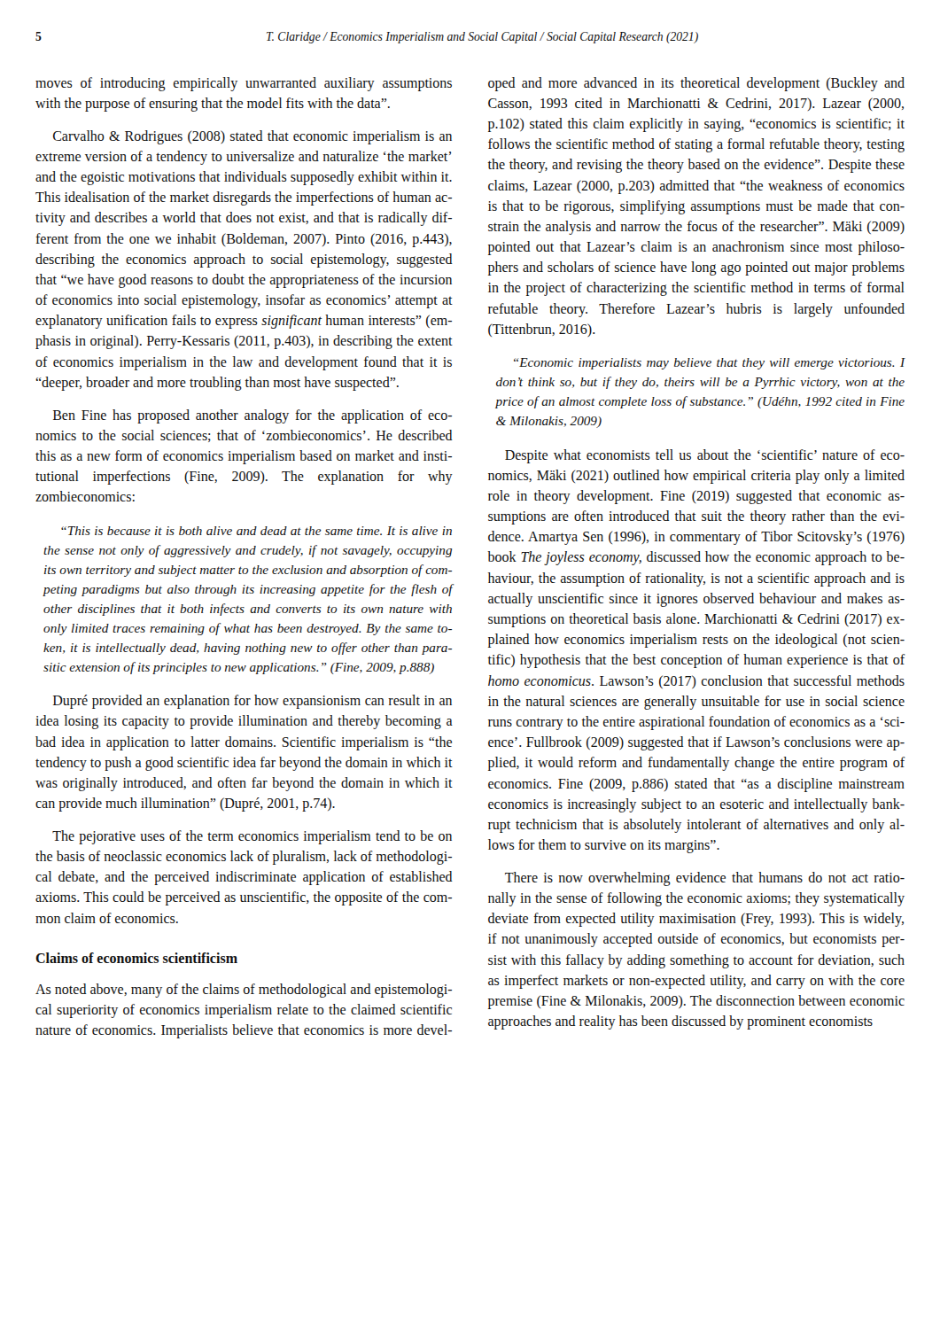5 T. Claridge / Economics Imperialism and Social Capital / Social Capital Research (2021)
moves of introducing empirically unwarranted auxiliary assumptions with the purpose of ensuring that the model fits with the data”.
Carvalho & Rodrigues (2008) stated that economic imperialism is an extreme version of a tendency to universalize and naturalize ‘the market’ and the egoistic motivations that individuals supposedly exhibit within it. This idealisation of the market disregards the imperfections of human activity and describes a world that does not exist, and that is radically different from the one we inhabit (Boldeman, 2007). Pinto (2016, p.443), describing the economics approach to social epistemology, suggested that “we have good reasons to doubt the appropriateness of the incursion of economics into social epistemology, insofar as economics’ attempt at explanatory unification fails to express significant human interests” (emphasis in original). Perry-Kessaris (2011, p.403), in describing the extent of economics imperialism in the law and development found that it is “deeper, broader and more troubling than most have suspected”.
Ben Fine has proposed another analogy for the application of economics to the social sciences; that of ‘zombieconomics’. He described this as a new form of economics imperialism based on market and institutional imperfections (Fine, 2009). The explanation for why zombieconomics:
“This is because it is both alive and dead at the same time. It is alive in the sense not only of aggressively and crudely, if not savagely, occupying its own territory and subject matter to the exclusion and absorption of competing paradigms but also through its increasing appetite for the flesh of other disciplines that it both infects and converts to its own nature with only limited traces remaining of what has been destroyed. By the same token, it is intellectually dead, having nothing new to offer other than parasitic extension of its principles to new applications.” (Fine, 2009, p.888)
Dupré provided an explanation for how expansionism can result in an idea losing its capacity to provide illumination and thereby becoming a bad idea in application to latter domains. Scientific imperialism is “the tendency to push a good scientific idea far beyond the domain in which it was originally introduced, and often far beyond the domain in which it can provide much illumination” (Dupré, 2001, p.74).
The pejorative uses of the term economics imperialism tend to be on the basis of neoclassic economics lack of pluralism, lack of methodological debate, and the perceived indiscriminate application of established axioms. This could be perceived as unscientific, the opposite of the common claim of economics.
Claims of economics scientificism
As noted above, many of the claims of methodological and epistemological superiority of economics imperialism relate to the claimed scientific nature of economics. Imperialists believe that economics is more developed and more advanced in its theoretical development (Buckley and Casson, 1993 cited in Marchionatti & Cedrini, 2017). Lazear (2000, p.102) stated this claim explicitly in saying, “economics is scientific; it follows the scientific method of stating a formal refutable theory, testing the theory, and revising the theory based on the evidence”. Despite these claims, Lazear (2000, p.203) admitted that “the weakness of economics is that to be rigorous, simplifying assumptions must be made that constrain the analysis and narrow the focus of the researcher”. Mäki (2009) pointed out that Lazear’s claim is an anachronism since most philosophers and scholars of science have long ago pointed out major problems in the project of characterizing the scientific method in terms of formal refutable theory. Therefore Lazear’s hubris is largely unfounded (Tittenbrun, 2016).
“Economic imperialists may believe that they will emerge victorious. I don’t think so, but if they do, theirs will be a Pyrrhic victory, won at the price of an almost complete loss of substance.” (Udéhn, 1992 cited in Fine & Milonakis, 2009)
Despite what economists tell us about the ‘scientific’ nature of economics, Mäki (2021) outlined how empirical criteria play only a limited role in theory development. Fine (2019) suggested that economic assumptions are often introduced that suit the theory rather than the evidence. Amartya Sen (1996), in commentary of Tibor Scitovsky’s (1976) book The joyless economy, discussed how the economic approach to behaviour, the assumption of rationality, is not a scientific approach and is actually unscientific since it ignores observed behaviour and makes assumptions on theoretical basis alone. Marchionatti & Cedrini (2017) explained how economics imperialism rests on the ideological (not scientific) hypothesis that the best conception of human experience is that of homo economicus. Lawson’s (2017) conclusion that successful methods in the natural sciences are generally unsuitable for use in social science runs contrary to the entire aspirational foundation of economics as a ‘science’. Fullbrook (2009) suggested that if Lawson’s conclusions were applied, it would reform and fundamentally change the entire program of economics. Fine (2009, p.886) stated that “as a discipline mainstream economics is increasingly subject to an esoteric and intellectually bankrupt technicism that is absolutely intolerant of alternatives and only allows for them to survive on its margins”.
There is now overwhelming evidence that humans do not act rationally in the sense of following the economic axioms; they systematically deviate from expected utility maximisation (Frey, 1993). This is widely, if not unanimously accepted outside of economics, but economists persist with this fallacy by adding something to account for deviation, such as imperfect markets or non-expected utility, and carry on with the core premise (Fine & Milonakis, 2009). The disconnection between economic approaches and reality has been discussed by prominent economists